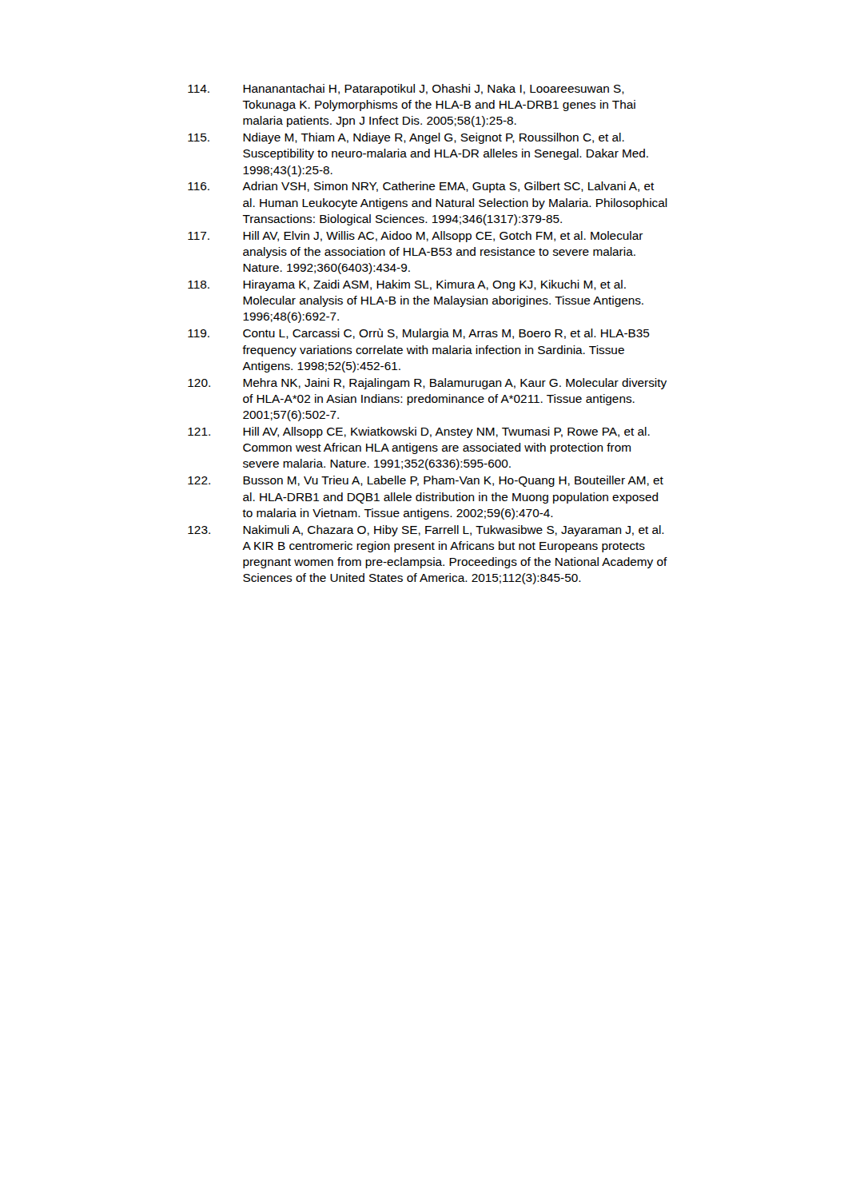114. Hananantachai H, Patarapotikul J, Ohashi J, Naka I, Looareesuwan S, Tokunaga K. Polymorphisms of the HLA-B and HLA-DRB1 genes in Thai malaria patients. Jpn J Infect Dis. 2005;58(1):25-8.
115. Ndiaye M, Thiam A, Ndiaye R, Angel G, Seignot P, Roussilhon C, et al. Susceptibility to neuro-malaria and HLA-DR alleles in Senegal. Dakar Med. 1998;43(1):25-8.
116. Adrian VSH, Simon NRY, Catherine EMA, Gupta S, Gilbert SC, Lalvani A, et al. Human Leukocyte Antigens and Natural Selection by Malaria. Philosophical Transactions: Biological Sciences. 1994;346(1317):379-85.
117. Hill AV, Elvin J, Willis AC, Aidoo M, Allsopp CE, Gotch FM, et al. Molecular analysis of the association of HLA-B53 and resistance to severe malaria. Nature. 1992;360(6403):434-9.
118. Hirayama K, Zaidi ASM, Hakim SL, Kimura A, Ong KJ, Kikuchi M, et al. Molecular analysis of HLA-B in the Malaysian aborigines. Tissue Antigens. 1996;48(6):692-7.
119. Contu L, Carcassi C, Orrù S, Mulargia M, Arras M, Boero R, et al. HLA-B35 frequency variations correlate with malaria infection in Sardinia. Tissue Antigens. 1998;52(5):452-61.
120. Mehra NK, Jaini R, Rajalingam R, Balamurugan A, Kaur G. Molecular diversity of HLA-A*02 in Asian Indians: predominance of A*0211. Tissue antigens. 2001;57(6):502-7.
121. Hill AV, Allsopp CE, Kwiatkowski D, Anstey NM, Twumasi P, Rowe PA, et al. Common west African HLA antigens are associated with protection from severe malaria. Nature. 1991;352(6336):595-600.
122. Busson M, Vu Trieu A, Labelle P, Pham-Van K, Ho-Quang H, Bouteiller AM, et al. HLA-DRB1 and DQB1 allele distribution in the Muong population exposed to malaria in Vietnam. Tissue antigens. 2002;59(6):470-4.
123. Nakimuli A, Chazara O, Hiby SE, Farrell L, Tukwasibwe S, Jayaraman J, et al. A KIR B centromeric region present in Africans but not Europeans protects pregnant women from pre-eclampsia. Proceedings of the National Academy of Sciences of the United States of America. 2015;112(3):845-50.